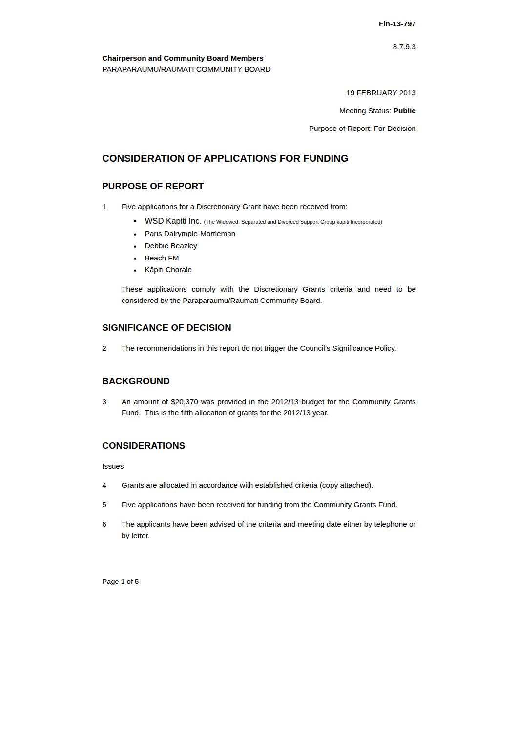Fin-13-797
8.7.9.3
Chairperson and Community Board Members
PARAPARAUMU/RAUMATI COMMUNITY BOARD
19 FEBRUARY 2013
Meeting Status: Public
Purpose of Report: For Decision
CONSIDERATION OF APPLICATIONS FOR FUNDING
PURPOSE OF REPORT
1
Five applications for a Discretionary Grant have been received from:
WSD Kāpiti Inc. (The Widowed, Separated and Divorced Support Group kapiti Incorporated)
Paris Dalrymple-Mortleman
Debbie Beazley
Beach FM
Kāpiti Chorale
These applications comply with the Discretionary Grants criteria and need to be considered by the Paraparaumu/Raumati Community Board.
SIGNIFICANCE OF DECISION
2
The recommendations in this report do not trigger the Council’s Significance Policy.
BACKGROUND
3
An amount of $20,370 was provided in the 2012/13 budget for the Community Grants Fund. This is the fifth allocation of grants for the 2012/13 year.
CONSIDERATIONS
Issues
4
Grants are allocated in accordance with established criteria (copy attached).
5
Five applications have been received for funding from the Community Grants Fund.
6
The applicants have been advised of the criteria and meeting date either by telephone or by letter.
Page 1 of 5